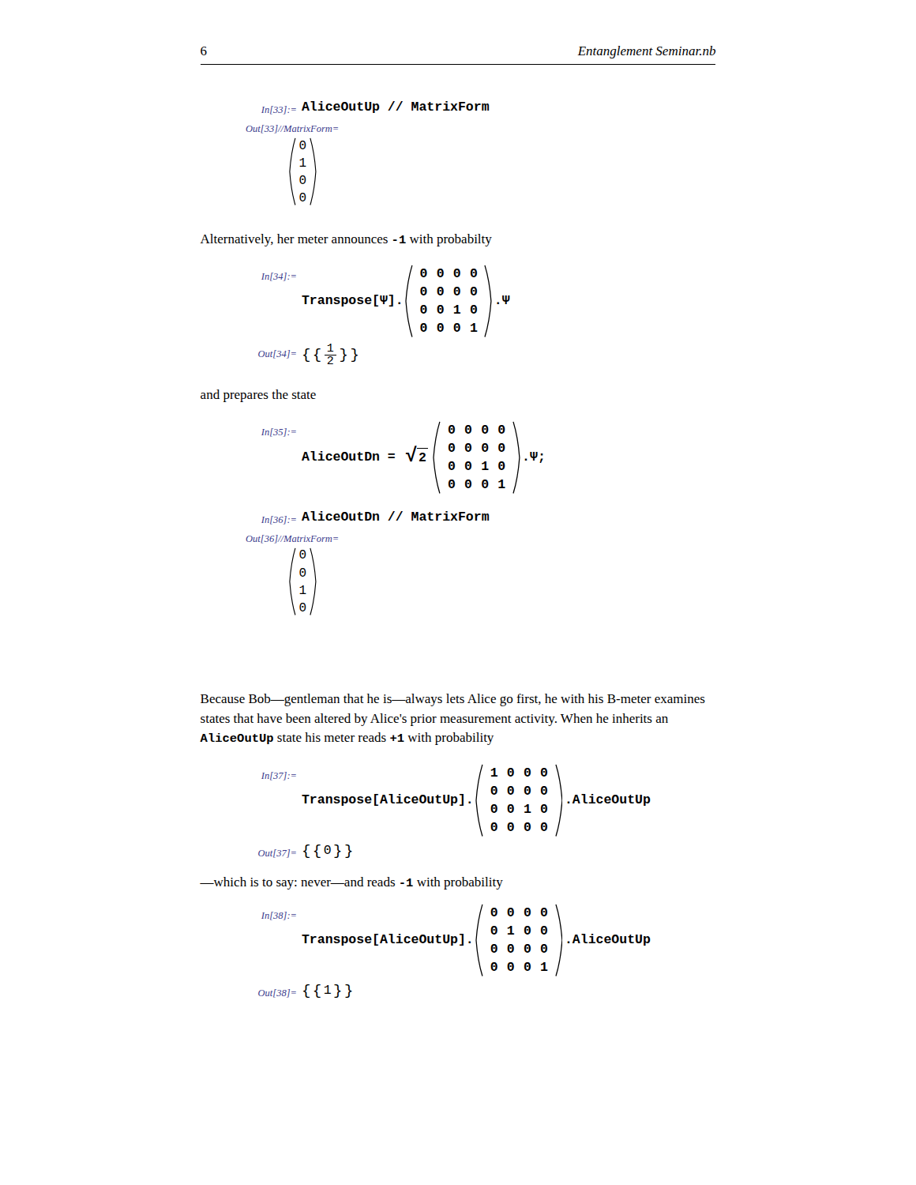6 Entanglement Seminar.nb
In[33]:=
AliceOutUp // MatrixForm
Out[33]//MatrixForm=
0 1 0 0
Alternatively, her meter announces -1 with probabilty
In[34]:=
Transpose[Ψ].
| 0 | 0 | 0 | 0 |
| 0 | 0 | 0 | 0 |
| 0 | 0 | 1 | 0 |
| 0 | 0 | 0 | 1 |
.Ψ
Out[34]=
{{ 12 }}
and prepares the state
In[35]:=
AliceOutDn = √2
| 0 | 0 | 0 | 0 |
| 0 | 0 | 0 | 0 |
| 0 | 0 | 1 | 0 |
| 0 | 0 | 0 | 1 |
.Ψ;
In[36]:=
AliceOutDn // MatrixForm
Out[36]//MatrixForm=
0 0 1 0
Because Bob—gentleman that he is—always lets Alice go first, he with his B-meter examines states that have been altered by Alice's prior measurement activity. When he inherits an AliceOutUp state his meter reads +1 with probability
In[37]:=
Transpose[AliceOutUp].
| 1 | 0 | 0 | 0 |
| 0 | 0 | 0 | 0 |
| 0 | 0 | 1 | 0 |
| 0 | 0 | 0 | 0 |
.AliceOutUp
Out[37]=
{{0}}
—which is to say: never—and reads -1 with probability
In[38]:=
Transpose[AliceOutUp].
| 0 | 0 | 0 | 0 |
| 0 | 1 | 0 | 0 |
| 0 | 0 | 0 | 0 |
| 0 | 0 | 0 | 1 |
.AliceOutUp
Out[38]=
{{1}}